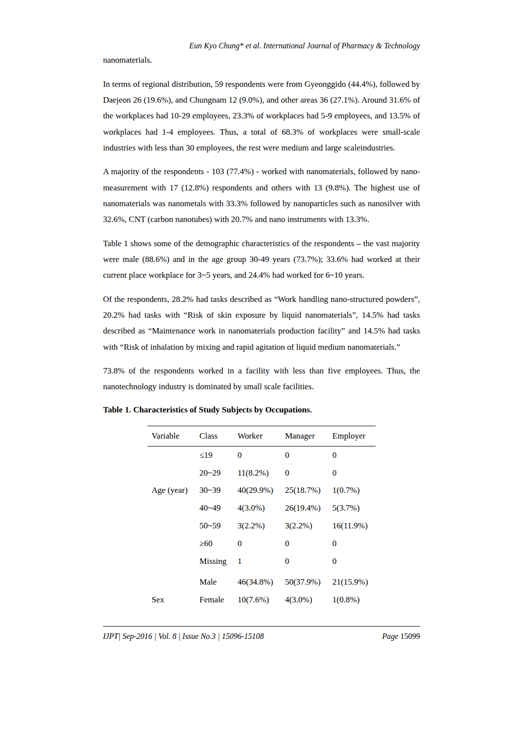Eun Kyo Chung* et al. International Journal of Pharmacy & Technology
nanomaterials.
In terms of regional distribution, 59 respondents were from Gyeonggido (44.4%), followed by Daejeon 26 (19.6%), and Chungnam 12 (9.0%), and other areas 36 (27.1%). Around 31.6% of the workplaces had 10-29 employees, 23.3% of workplaces had 5-9 employees, and 13.5% of workplaces had 1-4 employees. Thus, a total of 68.3% of workplaces were small-scale industries with less than 30 employees, the rest were medium and large scaleindustries.
A majority of the respondents - 103 (77.4%) - worked with nanomaterials, followed by nano-measurement with 17 (12.8%) respondents and others with 13 (9.8%). The highest use of nanomaterials was nanometals with 33.3% followed by nanoparticles such as nanosilver with 32.6%, CNT (carbon nanotubes) with 20.7% and nano instruments with 13.3%.
Table 1 shows some of the demographic characteristics of the respondents – the vast majority were male (88.6%) and in the age group 30-49 years (73.7%); 33.6% had worked at their current place workplace for 3~5 years, and 24.4% had worked for 6~10 years.
Of the respondents, 28.2% had tasks described as “Work handling nano-structured powders”, 20.2% had tasks with “Risk of skin exposure by liquid nanomaterials”, 14.5% had tasks described as “Maintenance work in nanomaterials production facility” and 14.5% had tasks with “Risk of inhalation by mixing and rapid agitation of liquid medium nanomaterials.”
73.8% of the respondents worked in a facility with less than five employees. Thus, the nanotechnology industry is dominated by small scale facilities.
Table 1. Characteristics of Study Subjects by Occupations.
| Variable | Class | Worker | Manager | Employer |
| --- | --- | --- | --- | --- |
| | ≤19 | 0 | 0 | 0 |
| | 20~29 | 11(8.2%) | 0 | 0 |
| Age (year) | 30~39 | 40(29.9%) | 25(18.7%) | 1(0.7%) |
| | 40~49 | 4(3.0%) | 26(19.4%) | 5(3.7%) |
| | 50~59 | 3(2.2%) | 3(2.2%) | 16(11.9%) |
| | ≥60 | 0 | 0 | 0 |
| | Missing | 1 | 0 | 0 |
| | Male | 46(34.8%) | 50(37.9%) | 21(15.9%) |
| Sex | Female | 10(7.6%) | 4(3.0%) | 1(0.8%) |
IJPT| Sep-2016 | Vol. 8 | Issue No.3 | 15096-15108
Page 15099